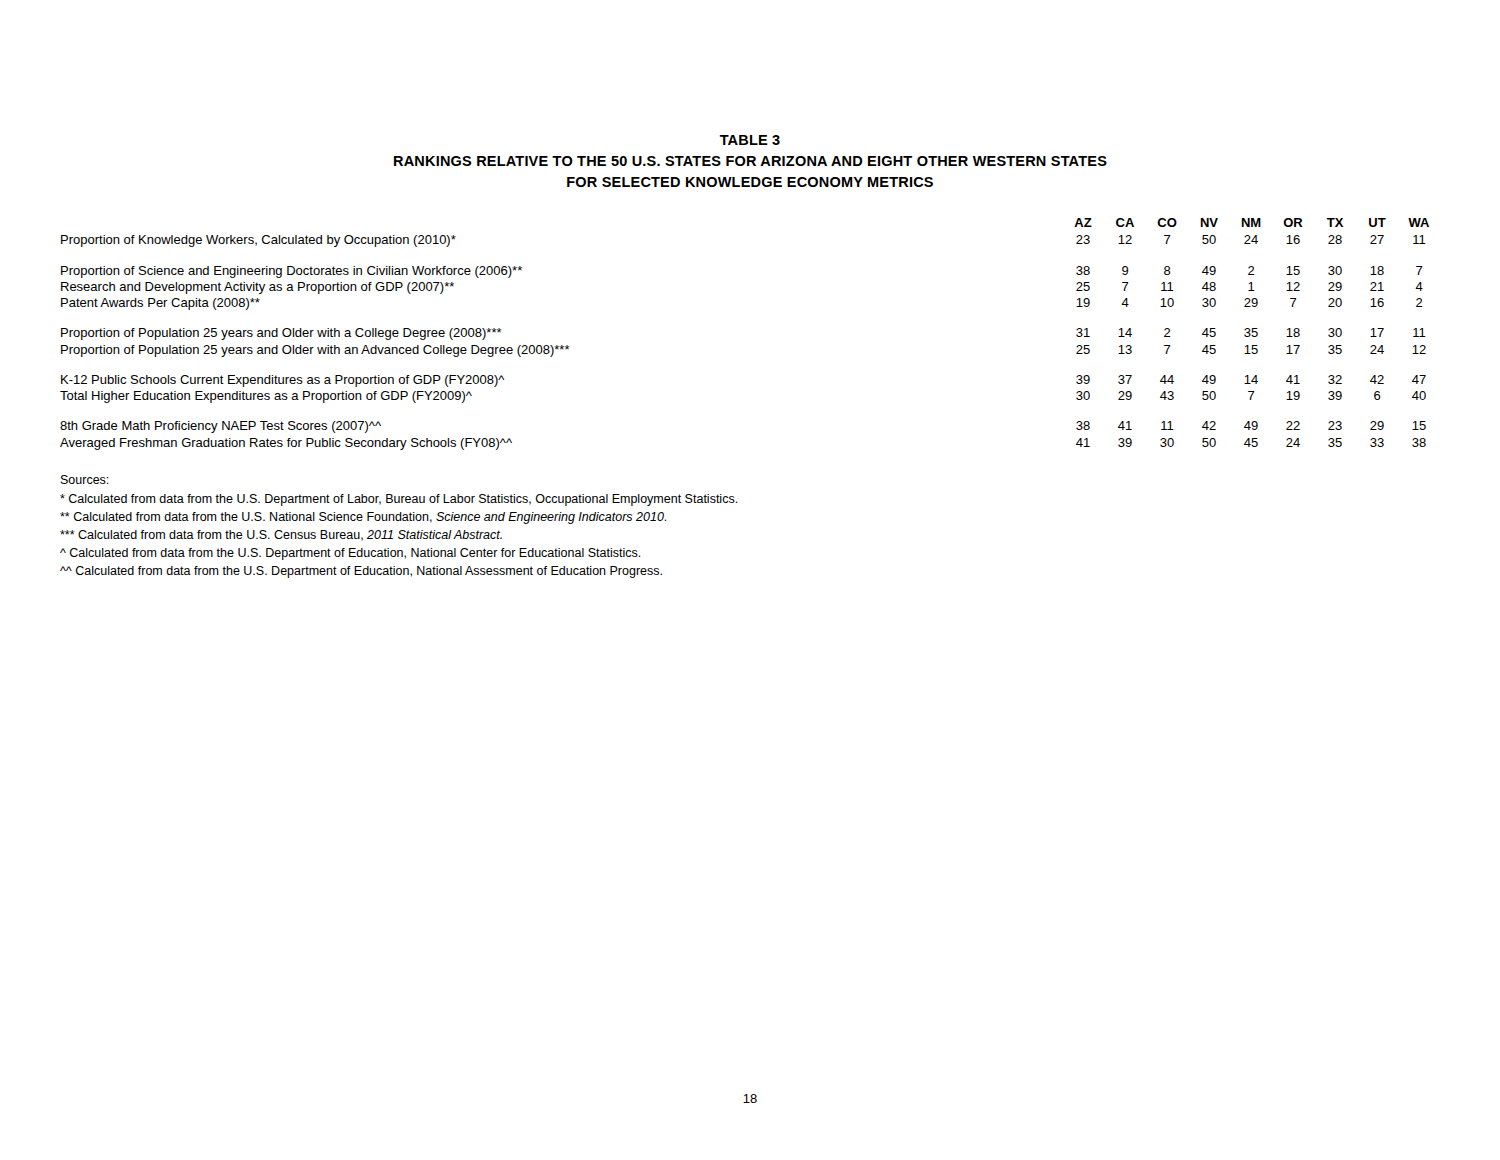TABLE 3
RANKINGS RELATIVE TO THE 50 U.S. STATES FOR ARIZONA AND EIGHT OTHER WESTERN STATES
FOR SELECTED KNOWLEDGE ECONOMY METRICS
| | AZ | CA | CO | NV | NM | OR | TX | UT | WA |
| --- | --- | --- | --- | --- | --- | --- | --- | --- | --- |
| Proportion of Knowledge Workers, Calculated by Occupation (2010)* | 23 | 12 | 7 | 50 | 24 | 16 | 28 | 27 | 11 |
| Proportion of Science and Engineering Doctorates in Civilian Workforce (2006)** | 38 | 9 | 8 | 49 | 2 | 15 | 30 | 18 | 7 |
| Research and Development Activity as a Proportion of GDP (2007)** | 25 | 7 | 11 | 48 | 1 | 12 | 29 | 21 | 4 |
| Patent Awards Per Capita (2008)** | 19 | 4 | 10 | 30 | 29 | 7 | 20 | 16 | 2 |
| Proportion of Population 25 years and Older with a College Degree (2008)*** | 31 | 14 | 2 | 45 | 35 | 18 | 30 | 17 | 11 |
| Proportion of Population 25 years and Older with an Advanced College Degree (2008)*** | 25 | 13 | 7 | 45 | 15 | 17 | 35 | 24 | 12 |
| K-12 Public Schools Current Expenditures as a Proportion of GDP (FY2008)^ | 39 | 37 | 44 | 49 | 14 | 41 | 32 | 42 | 47 |
| Total Higher Education Expenditures as a Proportion of GDP (FY2009)^ | 30 | 29 | 43 | 50 | 7 | 19 | 39 | 6 | 40 |
| 8th Grade Math Proficiency NAEP Test Scores (2007)^^ | 38 | 41 | 11 | 42 | 49 | 22 | 23 | 29 | 15 |
| Averaged Freshman Graduation Rates for Public Secondary Schools (FY08)^^ | 41 | 39 | 30 | 50 | 45 | 24 | 35 | 33 | 38 |
Sources:
* Calculated from data from the U.S. Department of Labor, Bureau of Labor Statistics, Occupational Employment Statistics.
** Calculated from data from the U.S. National Science Foundation, Science and Engineering Indicators 2010.
*** Calculated from data from the U.S. Census Bureau, 2011 Statistical Abstract.
^ Calculated from data from the U.S. Department of Education, National Center for Educational Statistics.
^^ Calculated from data from the U.S. Department of Education, National Assessment of Education Progress.
18